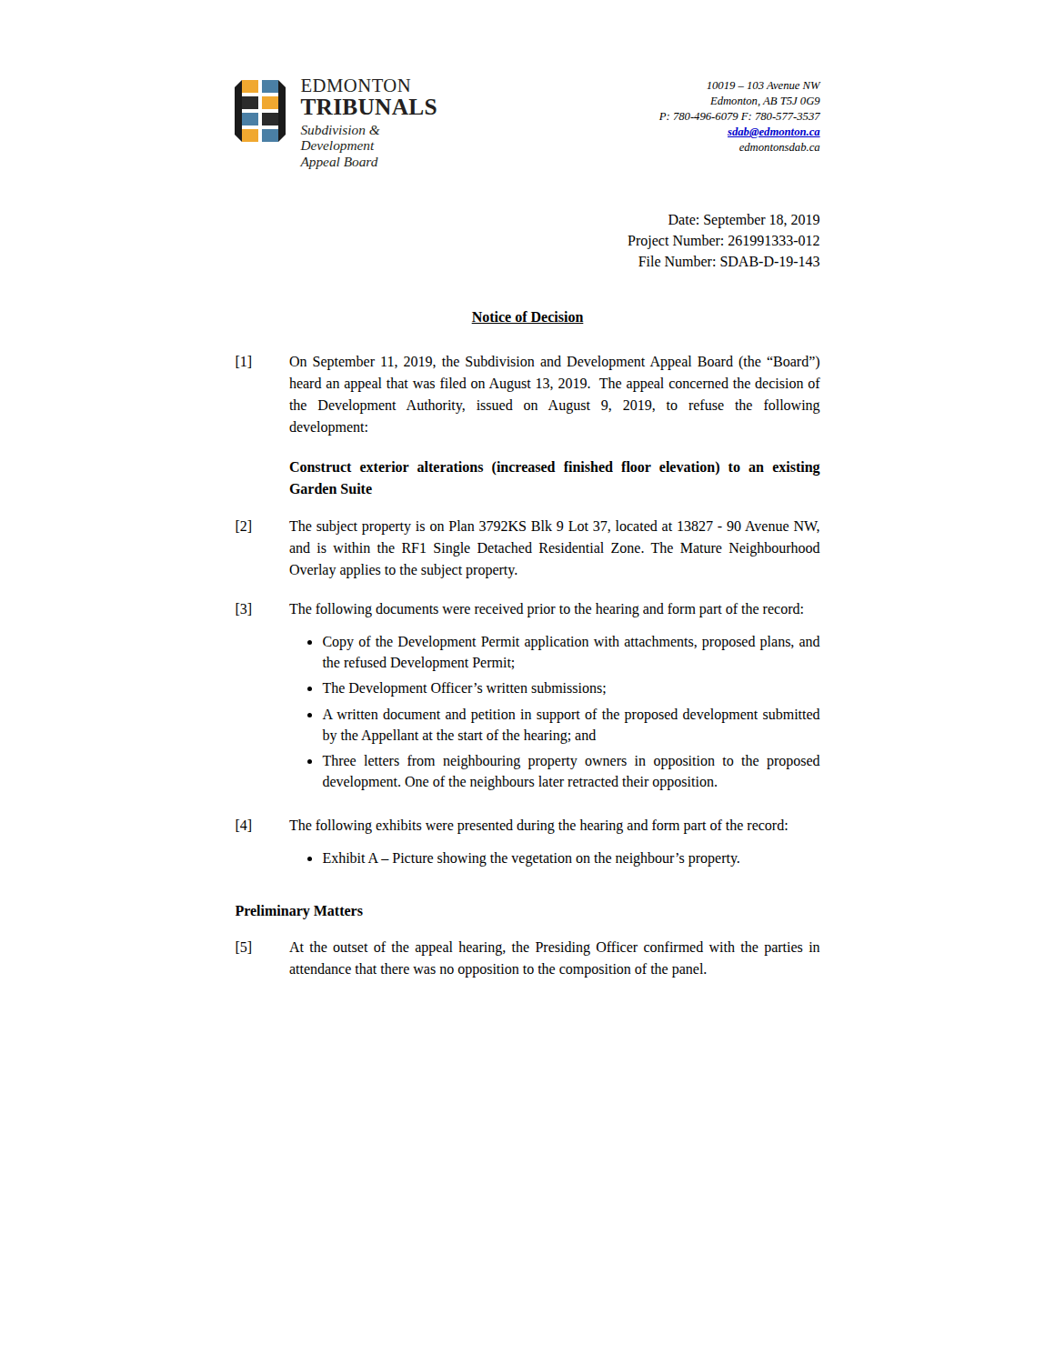EDMONTON
TRIBUNALS
Subdivision &
Development
Appeal Board
10019 – 103 Avenue NW
Edmonton, AB T5J 0G9
P: 780-496-6079 F: 780-577-3537
sdab@edmonton.ca
edmontonsdab.ca
Date: September 18, 2019
Project Number: 261991333-012
File Number: SDAB-D-19-143
Notice of Decision
[1]
On September 11, 2019, the Subdivision and Development Appeal Board (the “Board”) heard an appeal that was filed on August 13, 2019. The appeal concerned the decision of the Development Authority, issued on August 9, 2019, to refuse the following development:
Construct exterior alterations (increased finished floor elevation) to an existing Garden Suite
[2]
The subject property is on Plan 3792KS Blk 9 Lot 37, located at 13827 - 90 Avenue NW, and is within the RF1 Single Detached Residential Zone. The Mature Neighbourhood Overlay applies to the subject property.
[3]
The following documents were received prior to the hearing and form part of the record:
Copy of the Development Permit application with attachments, proposed plans, and the refused Development Permit;
The Development Officer’s written submissions;
A written document and petition in support of the proposed development submitted by the Appellant at the start of the hearing; and
Three letters from neighbouring property owners in opposition to the proposed development. One of the neighbours later retracted their opposition.
[4]
The following exhibits were presented during the hearing and form part of the record:
Exhibit A – Picture showing the vegetation on the neighbour’s property.
Preliminary Matters
[5]
At the outset of the appeal hearing, the Presiding Officer confirmed with the parties in attendance that there was no opposition to the composition of the panel.